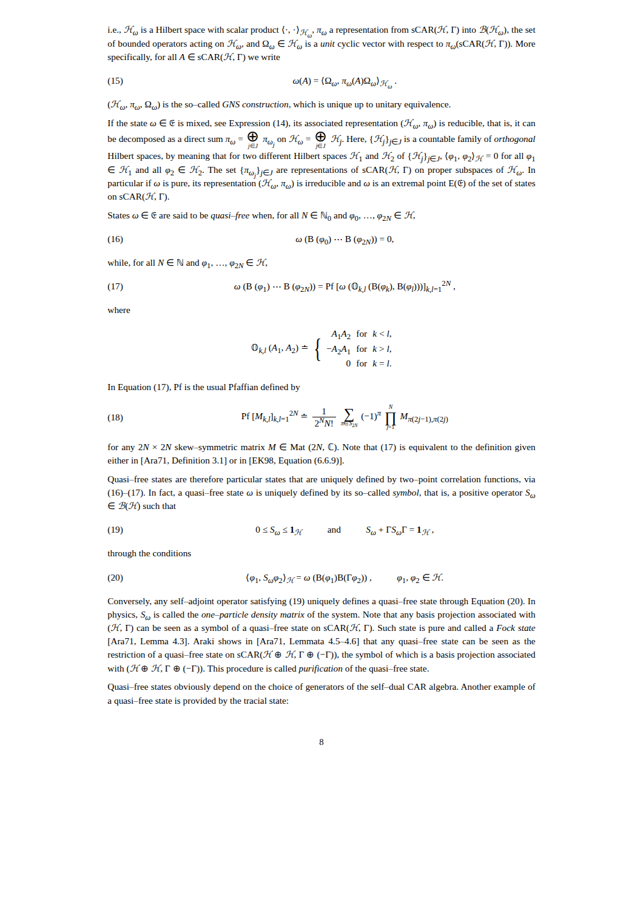i.e., ℋω is a Hilbert space with scalar product ⟨·, ·⟩ℋω, πω a representation from sCAR(ℋ, Γ) into ℬ(ℋω), the set of bounded operators acting on ℋω, and Ωω ∈ ℋω is a unit cyclic vector with respect to πω(sCAR(ℋ, Γ)). More specifically, for all A ∈ sCAR(ℋ, Γ) we write
(15)
ω(A) = ⟨Ωω, πω(A)Ωω⟩ℋω .
(ℋω, πω, Ωω) is the so–called GNS construction, which is unique up to unitary equivalence.
If the state ω ∈ 𝔈 is mixed, see Expression (14), its associated representation (ℋω, πω) is reducible, that is, it can be decomposed as a direct sum πω = ⊕j∈J πωj on ℋω = ⊕j∈J ℋj. Here, {ℋj}j∈J is a countable family of orthogonal Hilbert spaces, by meaning that for two different Hilbert spaces ℋ1 and ℋ2 of {ℋj}j∈J, ⟨φ1, φ2⟩ℋ = 0 for all φ1 ∈ ℋ1 and all φ2 ∈ ℋ2. The set {πωj}j∈J are representations of sCAR(ℋ, Γ) on proper subspaces of ℋω. In particular if ω is pure, its representation (ℋω, πω) is irreducible and ω is an extremal point E(𝔈) of the set of states on sCAR(ℋ, Γ).
States ω ∈ 𝔈 are said to be quasi–free when, for all N ∈ ℕ0 and φ0, …, φ2N ∈ ℋ,
(16)
ω (B (φ0) ⋯ B (φ2N)) = 0,
while, for all N ∈ ℕ and φ1, …, φ2N ∈ ℋ,
(17)
ω (B (φ1) ⋯ B (φ2N)) = Pf [ω (𝕆k,l (B(φk), B(φl)))]k,l=12N ,
where
𝕆k,l (A1, A2) ≐ { A1A2 for k < l, −A2A1 for k > l, 0 for k = l.
In Equation (17), Pf is the usual Pfaffian defined by
(18)
Pf [Mk,l]k,l=12N ≐ 12NN! ∑π∈S2N (−1)π N∏j=1 Mπ(2j−1),π(2j)
for any 2N × 2N skew–symmetric matrix M ∈ Mat (2N, ℂ). Note that (17) is equivalent to the definition given either in [Ara71, Definition 3.1] or in [EK98, Equation (6.6.9)].
Quasi–free states are therefore particular states that are uniquely defined by two–point correlation functions, via (16)–(17). In fact, a quasi–free state ω is uniquely defined by its so–called symbol, that is, a positive operator Sω ∈ ℬ(ℋ) such that
(19)
0 ≤ Sω ≤ 1ℋ and Sω + ΓSω Γ = 1ℋ ,
through the conditions
(20)
⟨φ1, Sω φ2⟩ℋ = ω (B(φ1)B(Γφ2)) , φ1, φ2 ∈ ℋ.
Conversely, any self–adjoint operator satisfying (19) uniquely defines a quasi–free state through Equation (20). In physics, Sω is called the one–particle density matrix of the system. Note that any basis projection associated with (ℋ, Γ) can be seen as a symbol of a quasi–free state on sCAR(ℋ, Γ). Such state is pure and called a Fock state [Ara71, Lemma 4.3]. Araki shows in [Ara71, Lemmata 4.5–4.6] that any quasi–free state can be seen as the restriction of a quasi–free state on sCAR(ℋ ⊕ ℋ, Γ ⊕ (−Γ)), the symbol of which is a basis projection associated with (ℋ ⊕ ℋ, Γ ⊕ (−Γ)). This procedure is called purification of the quasi–free state.
Quasi–free states obviously depend on the choice of generators of the self–dual CAR algebra. Another example of a quasi–free state is provided by the tracial state:
8